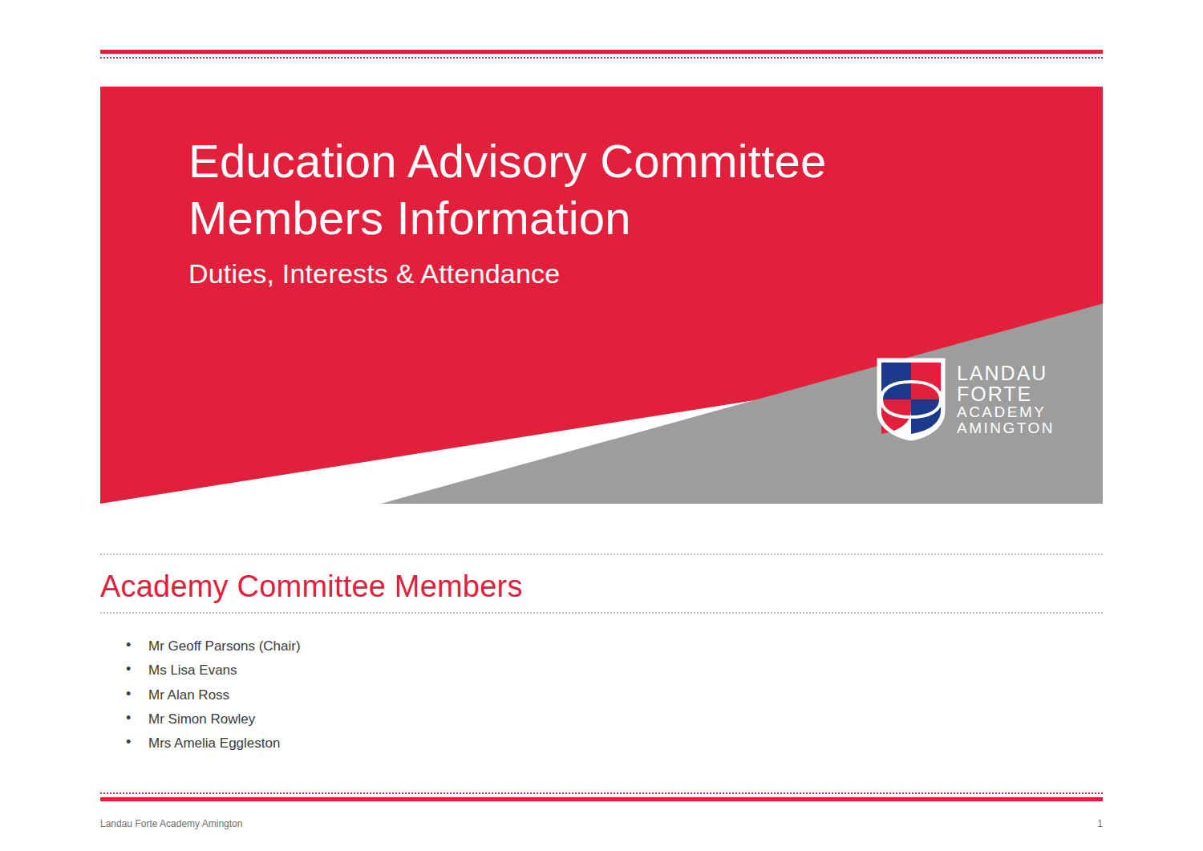Education Advisory Committee
Members Information
Duties, Interests & Attendance
Landau Forte Academy Amington
Academy Committee Members
Mr Geoff Parsons (Chair)
Ms Lisa Evans
Mr Alan Ross
Mr Simon Rowley
Mrs Amelia Eggleston
Landau Forte Academy Amington
1